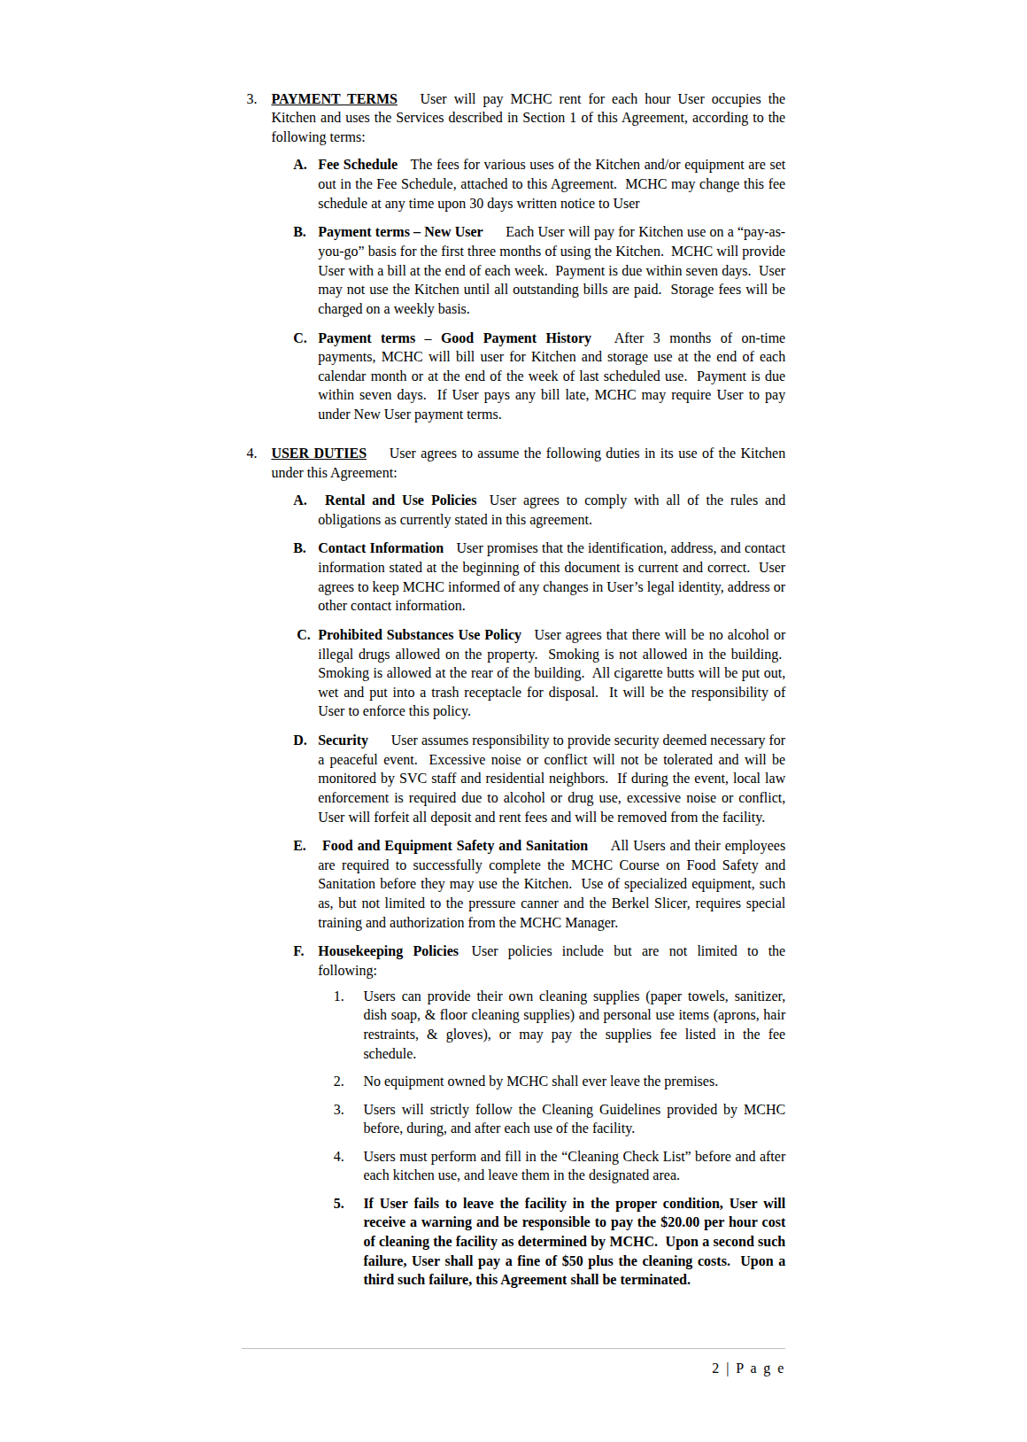3.
PAYMENT TERMS User will pay MCHC rent for each hour User occupies the Kitchen and uses the Services described in Section 1 of this Agreement, according to the following terms:
A.
Fee Schedule The fees for various uses of the Kitchen and/or equipment are set out in the Fee Schedule, attached to this Agreement. MCHC may change this fee schedule at any time upon 30 days written notice to User
B.
Payment terms – New User Each User will pay for Kitchen use on a “pay-as-you-go” basis for the first three months of using the Kitchen. MCHC will provide User with a bill at the end of each week. Payment is due within seven days. User may not use the Kitchen until all outstanding bills are paid. Storage fees will be charged on a weekly basis.
C.
Payment terms – Good Payment History After 3 months of on-time payments, MCHC will bill user for Kitchen and storage use at the end of each calendar month or at the end of the week of last scheduled use. Payment is due within seven days. If User pays any bill late, MCHC may require User to pay under New User payment terms.
4.
USER DUTIES User agrees to assume the following duties in its use of the Kitchen under this Agreement:
A.
Rental and Use Policies User agrees to comply with all of the rules and obligations as currently stated in this agreement.
B.
Contact Information User promises that the identification, address, and contact information stated at the beginning of this document is current and correct. User agrees to keep MCHC informed of any changes in User’s legal identity, address or other contact information.
C.
Prohibited Substances Use Policy User agrees that there will be no alcohol or illegal drugs allowed on the property. Smoking is not allowed in the building. Smoking is allowed at the rear of the building. All cigarette butts will be put out, wet and put into a trash receptacle for disposal. It will be the responsibility of User to enforce this policy.
D.
Security User assumes responsibility to provide security deemed necessary for a peaceful event. Excessive noise or conflict will not be tolerated and will be monitored by SVC staff and residential neighbors. If during the event, local law enforcement is required due to alcohol or drug use, excessive noise or conflict, User will forfeit all deposit and rent fees and will be removed from the facility.
E.
Food and Equipment Safety and Sanitation All Users and their employees are required to successfully complete the MCHC Course on Food Safety and Sanitation before they may use the Kitchen. Use of specialized equipment, such as, but not limited to the pressure canner and the Berkel Slicer, requires special training and authorization from the MCHC Manager.
F.
Housekeeping Policies User policies include but are not limited to the following:
Users can provide their own cleaning supplies (paper towels, sanitizer, dish soap, & floor cleaning supplies) and personal use items (aprons, hair restraints, & gloves), or may pay the supplies fee listed in the fee schedule.
No equipment owned by MCHC shall ever leave the premises.
Users will strictly follow the Cleaning Guidelines provided by MCHC before, during, and after each use of the facility.
Users must perform and fill in the “Cleaning Check List” before and after each kitchen use, and leave them in the designated area.
If User fails to leave the facility in the proper condition, User will receive a warning and be responsible to pay the $20.00 per hour cost of cleaning the facility as determined by MCHC. Upon a second such failure, User shall pay a fine of $50 plus the cleaning costs. Upon a third such failure, this Agreement shall be terminated.
2 | P a g e